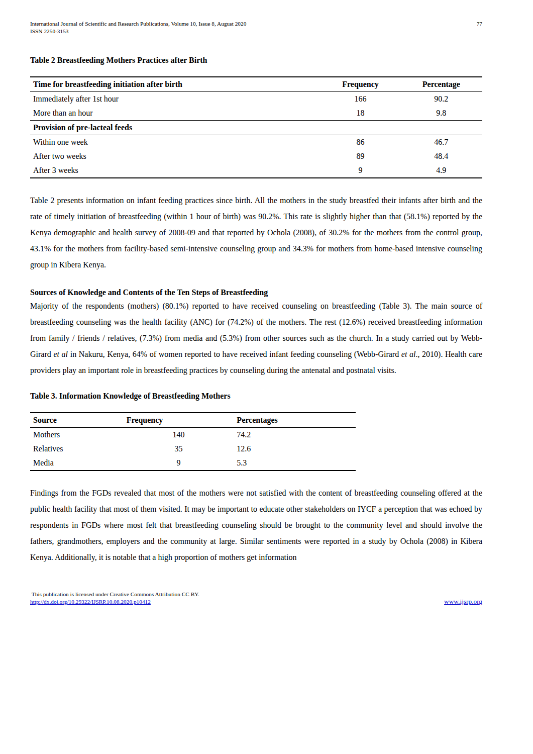International Journal of Scientific and Research Publications, Volume 10, Issue 8, August 2020
ISSN 2250-3153 77
Table 2 Breastfeeding Mothers Practices after Birth
| Time for breastfeeding initiation after birth | Frequency | Percentage |
| --- | --- | --- |
| Immediately after 1st hour | 166 | 90.2 |
| More than an hour | 18 | 9.8 |
| Provision of pre-lacteal feeds | | |
| Within one week | 86 | 46.7 |
| After two weeks | 89 | 48.4 |
| After 3 weeks | 9 | 4.9 |
Table 2 presents information on infant feeding practices since birth. All the mothers in the study breastfed their infants after birth and the rate of timely initiation of breastfeeding (within 1 hour of birth) was 90.2%. This rate is slightly higher than that (58.1%) reported by the Kenya demographic and health survey of 2008-09 and that reported by Ochola (2008), of 30.2% for the mothers from the control group, 43.1% for the mothers from facility-based semi-intensive counseling group and 34.3% for mothers from home-based intensive counseling group in Kibera Kenya.
Sources of Knowledge and Contents of the Ten Steps of Breastfeeding
Majority of the respondents (mothers) (80.1%) reported to have received counseling on breastfeeding (Table 3). The main source of breastfeeding counseling was the health facility (ANC) for (74.2%) of the mothers. The rest (12.6%) received breastfeeding information from family / friends / relatives, (7.3%) from media and (5.3%) from other sources such as the church. In a study carried out by Webb-Girard et al in Nakuru, Kenya, 64% of women reported to have received infant feeding counseling (Webb-Girard et al., 2010). Health care providers play an important role in breastfeeding practices by counseling during the antenatal and postnatal visits.
Table 3. Information Knowledge of Breastfeeding Mothers
| Source | Frequency | Percentages |
| --- | --- | --- |
| Mothers | 140 | 74.2 |
| Relatives | 35 | 12.6 |
| Media | 9 | 5.3 |
Findings from the FGDs revealed that most of the mothers were not satisfied with the content of breastfeeding counseling offered at the public health facility that most of them visited. It may be important to educate other stakeholders on IYCF a perception that was echoed by respondents in FGDs where most felt that breastfeeding counseling should be brought to the community level and should involve the fathers, grandmothers, employers and the community at large. Similar sentiments were reported in a study by Ochola (2008) in Kibera Kenya. Additionally, it is notable that a high proportion of mothers get information
This publication is licensed under Creative Commons Attribution CC BY. http://dx.doi.org/10.29322/IJSRP.10.08.2020.p10412 www.ijsrp.org